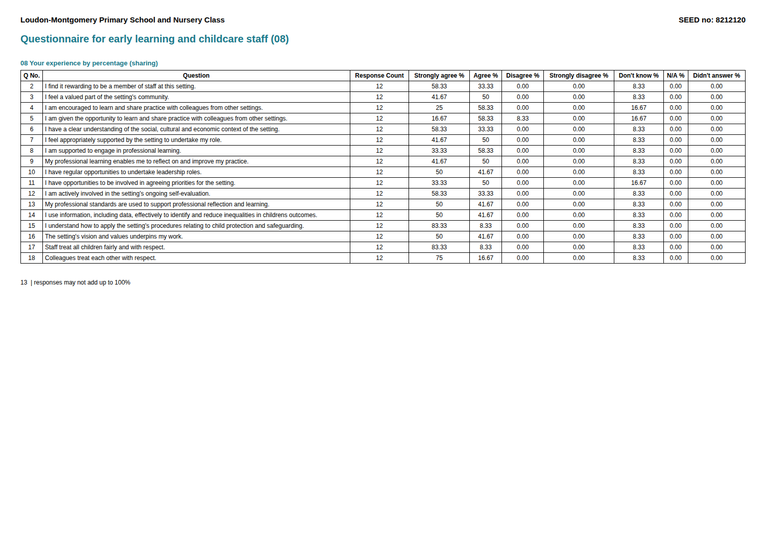Loudon-Montgomery Primary School and Nursery Class SEED no: 8212120
Questionnaire for early learning and childcare staff (08)
08 Your experience by percentage (sharing)
| Q No. | Question | Response Count | Strongly agree % | Agree % | Disagree % | Strongly disagree % | Don't know % | N/A % | Didn't answer % |
| --- | --- | --- | --- | --- | --- | --- | --- | --- | --- |
| 2 | I find it rewarding to be a member of staff at this setting. | 12 | 58.33 | 33.33 | 0.00 | 0.00 | 8.33 | 0.00 | 0.00 |
| 3 | I feel a valued part of the setting's community. | 12 | 41.67 | 50 | 0.00 | 0.00 | 8.33 | 0.00 | 0.00 |
| 4 | I am encouraged to learn and share practice with colleagues from other settings. | 12 | 25 | 58.33 | 0.00 | 0.00 | 16.67 | 0.00 | 0.00 |
| 5 | I am given the opportunity to learn and share practice with colleagues from other settings. | 12 | 16.67 | 58.33 | 8.33 | 0.00 | 16.67 | 0.00 | 0.00 |
| 6 | I have a clear understanding of the social, cultural and economic context of the setting. | 12 | 58.33 | 33.33 | 0.00 | 0.00 | 8.33 | 0.00 | 0.00 |
| 7 | I feel appropriately supported by the setting to undertake my role. | 12 | 41.67 | 50 | 0.00 | 0.00 | 8.33 | 0.00 | 0.00 |
| 8 | I am supported to engage in professional learning. | 12 | 33.33 | 58.33 | 0.00 | 0.00 | 8.33 | 0.00 | 0.00 |
| 9 | My professional learning enables me to reflect on and improve my practice. | 12 | 41.67 | 50 | 0.00 | 0.00 | 8.33 | 0.00 | 0.00 |
| 10 | I have regular opportunities to undertake leadership roles. | 12 | 50 | 41.67 | 0.00 | 0.00 | 8.33 | 0.00 | 0.00 |
| 11 | I have opportunities to be involved in agreeing priorities for the setting. | 12 | 33.33 | 50 | 0.00 | 0.00 | 16.67 | 0.00 | 0.00 |
| 12 | I am actively involved in the setting's ongoing self-evaluation. | 12 | 58.33 | 33.33 | 0.00 | 0.00 | 8.33 | 0.00 | 0.00 |
| 13 | My professional standards are used to support professional reflection and learning. | 12 | 50 | 41.67 | 0.00 | 0.00 | 8.33 | 0.00 | 0.00 |
| 14 | I use information, including data, effectively to identify and reduce inequalities in childrens outcomes. | 12 | 50 | 41.67 | 0.00 | 0.00 | 8.33 | 0.00 | 0.00 |
| 15 | I understand how to apply the setting's procedures relating to child protection and safeguarding. | 12 | 83.33 | 8.33 | 0.00 | 0.00 | 8.33 | 0.00 | 0.00 |
| 16 | The setting's vision and values underpins my work. | 12 | 50 | 41.67 | 0.00 | 0.00 | 8.33 | 0.00 | 0.00 |
| 17 | Staff treat all children fairly and with respect. | 12 | 83.33 | 8.33 | 0.00 | 0.00 | 8.33 | 0.00 | 0.00 |
| 18 | Colleagues treat each other with respect. | 12 | 75 | 16.67 | 0.00 | 0.00 | 8.33 | 0.00 | 0.00 |
13 | responses may not add up to 100%